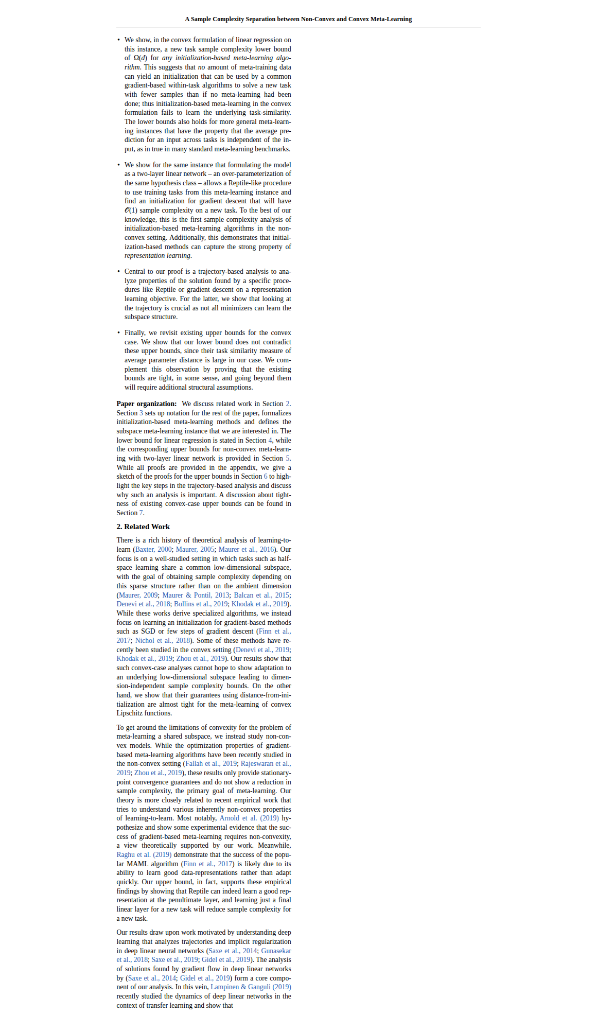A Sample Complexity Separation between Non-Convex and Convex Meta-Learning
We show, in the convex formulation of linear regression on this instance, a new task sample complexity lower bound of Ω(d) for any initialization-based meta-learning algorithm. This suggests that no amount of meta-training data can yield an initialization that can be used by a common gradient-based within-task algorithms to solve a new task with fewer samples than if no meta-learning had been done; thus initialization-based meta-learning in the convex formulation fails to learn the underlying task-similarity. The lower bounds also holds for more general meta-learning instances that have the property that the average prediction for an input across tasks is independent of the input, as in true in many standard meta-learning benchmarks.
We show for the same instance that formulating the model as a two-layer linear network – an over-parameterization of the same hypothesis class – allows a Reptile-like procedure to use training tasks from this meta-learning instance and find an initialization for gradient descent that will have 𝒪(1) sample complexity on a new task. To the best of our knowledge, this is the first sample complexity analysis of initialization-based meta-learning algorithms in the non-convex setting. Additionally, this demonstrates that initialization-based methods can capture the strong property of representation learning.
Central to our proof is a trajectory-based analysis to analyze properties of the solution found by a specific procedures like Reptile or gradient descent on a representation learning objective. For the latter, we show that looking at the trajectory is crucial as not all minimizers can learn the subspace structure.
Finally, we revisit existing upper bounds for the convex case. We show that our lower bound does not contradict these upper bounds, since their task similarity measure of average parameter distance is large in our case. We complement this observation by proving that the existing bounds are tight, in some sense, and going beyond them will require additional structural assumptions.
Paper organization: We discuss related work in Section 2. Section 3 sets up notation for the rest of the paper, formalizes initialization-based meta-learning methods and defines the subspace meta-learning instance that we are interested in. The lower bound for linear regression is stated in Section 4, while the corresponding upper bounds for non-convex meta-learning with two-layer linear network is provided in Section 5. While all proofs are provided in the appendix, we give a sketch of the proofs for the upper bounds in Section 6 to highlight the key steps in the trajectory-based analysis and discuss why such an analysis is important. A discussion about tightness of existing convex-case upper bounds can be found in Section 7.
2. Related Work
There is a rich history of theoretical analysis of learning-to-learn (Baxter, 2000; Maurer, 2005; Maurer et al., 2016). Our focus is on a well-studied setting in which tasks such as half-space learning share a common low-dimensional subspace, with the goal of obtaining sample complexity depending on this sparse structure rather than on the ambient dimension (Maurer, 2009; Maurer & Pontil, 2013; Balcan et al., 2015; Denevi et al., 2018; Bullins et al., 2019; Khodak et al., 2019). While these works derive specialized algorithms, we instead focus on learning an initialization for gradient-based methods such as SGD or few steps of gradient descent (Finn et al., 2017; Nichol et al., 2018). Some of these methods have recently been studied in the convex setting (Denevi et al., 2019; Khodak et al., 2019; Zhou et al., 2019). Our results show that such convex-case analyses cannot hope to show adaptation to an underlying low-dimensional subspace leading to dimension-independent sample complexity bounds. On the other hand, we show that their guarantees using distance-from-initialization are almost tight for the meta-learning of convex Lipschitz functions.
To get around the limitations of convexity for the problem of meta-learning a shared subspace, we instead study non-convex models. While the optimization properties of gradient-based meta-learning algorithms have been recently studied in the non-convex setting (Fallah et al., 2019; Rajeswaran et al., 2019; Zhou et al., 2019), these results only provide stationary-point convergence guarantees and do not show a reduction in sample complexity, the primary goal of meta-learning. Our theory is more closely related to recent empirical work that tries to understand various inherently non-convex properties of learning-to-learn. Most notably, Arnold et al. (2019) hypothesize and show some experimental evidence that the success of gradient-based meta-learning requires non-convexity, a view theoretically supported by our work. Meanwhile, Raghu et al. (2019) demonstrate that the success of the popular MAML algorithm (Finn et al., 2017) is likely due to its ability to learn good data-representations rather than adapt quickly. Our upper bound, in fact, supports these empirical findings by showing that Reptile can indeed learn a good representation at the penultimate layer, and learning just a final linear layer for a new task will reduce sample complexity for a new task.
Our results draw upon work motivated by understanding deep learning that analyzes trajectories and implicit regularization in deep linear neural networks (Saxe et al., 2014; Gunasekar et al., 2018; Saxe et al., 2019; Gidel et al., 2019). The analysis of solutions found by gradient flow in deep linear networks by (Saxe et al., 2014; Gidel et al., 2019) form a core component of our analysis. In this vein, Lampinen & Ganguli (2019) recently studied the dynamics of deep linear networks in the context of transfer learning and show that